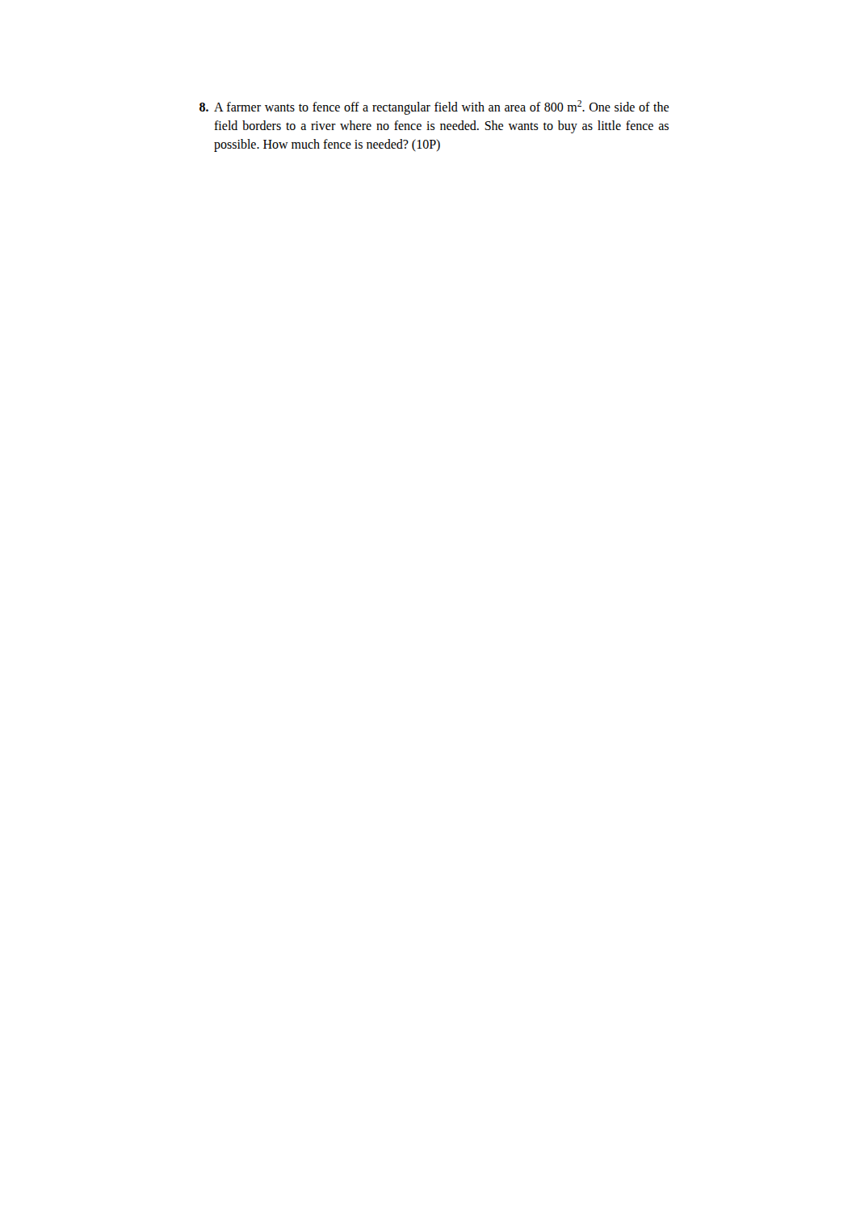8.
A farmer wants to fence off a rectangular field with an area of 800 m2. One side of the field borders to a river where no fence is needed. She wants to buy as little fence as possible. How much fence is needed? (10P)